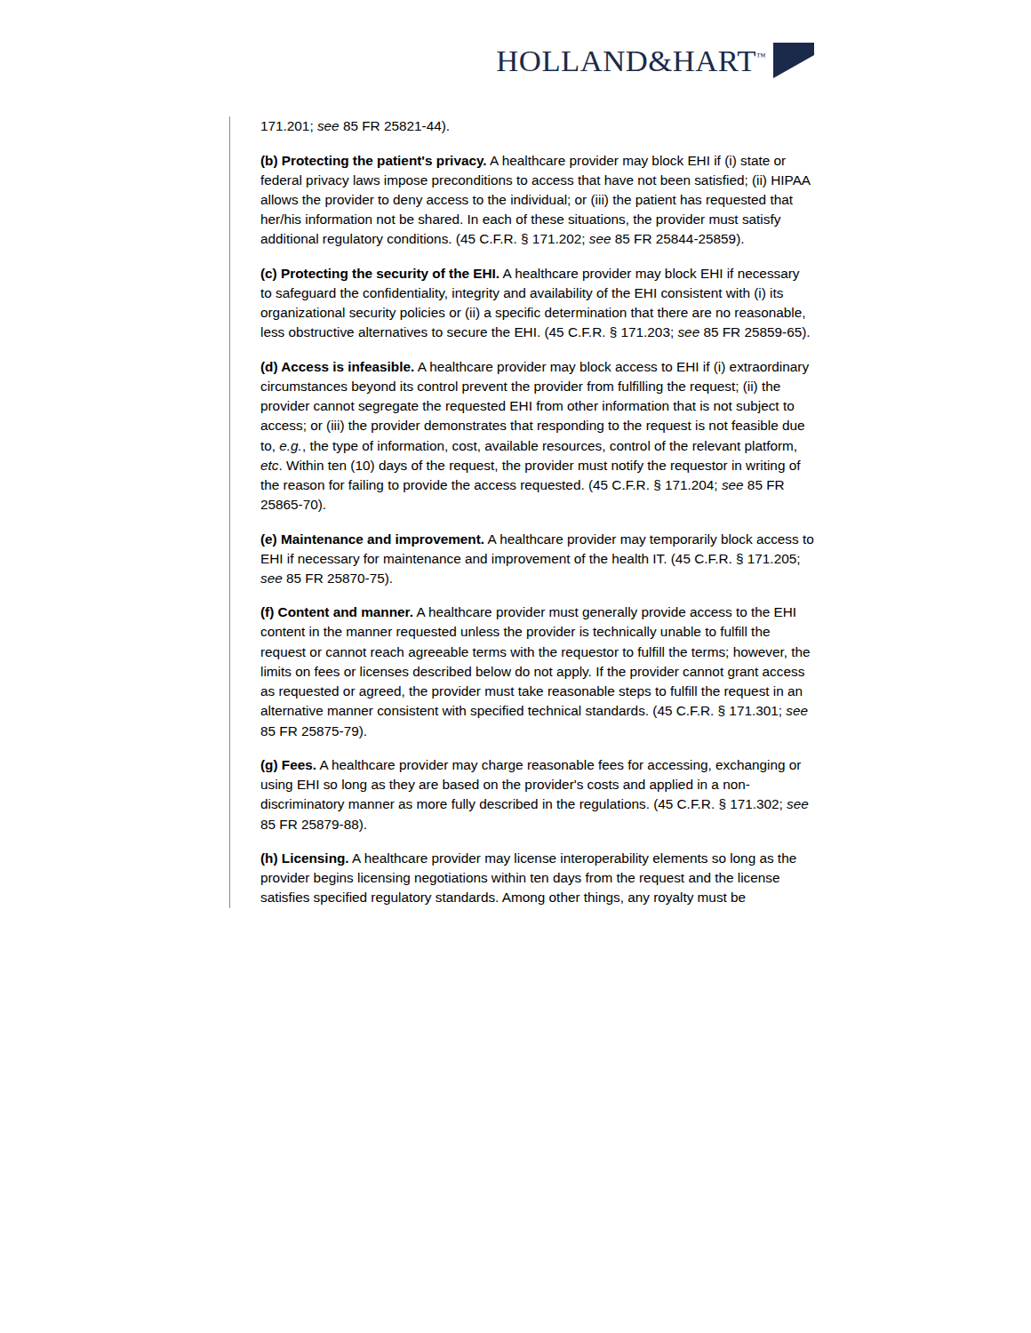HOLLAND&HART™
171.201; see 85 FR 25821-44).
(b) Protecting the patient's privacy. A healthcare provider may block EHI if (i) state or federal privacy laws impose preconditions to access that have not been satisfied; (ii) HIPAA allows the provider to deny access to the individual; or (iii) the patient has requested that her/his information not be shared. In each of these situations, the provider must satisfy additional regulatory conditions. (45 C.F.R. § 171.202; see 85 FR 25844-25859).
(c) Protecting the security of the EHI. A healthcare provider may block EHI if necessary to safeguard the confidentiality, integrity and availability of the EHI consistent with (i) its organizational security policies or (ii) a specific determination that there are no reasonable, less obstructive alternatives to secure the EHI. (45 C.F.R. § 171.203; see 85 FR 25859-65).
(d) Access is infeasible. A healthcare provider may block access to EHI if (i) extraordinary circumstances beyond its control prevent the provider from fulfilling the request; (ii) the provider cannot segregate the requested EHI from other information that is not subject to access; or (iii) the provider demonstrates that responding to the request is not feasible due to, e.g., the type of information, cost, available resources, control of the relevant platform, etc. Within ten (10) days of the request, the provider must notify the requestor in writing of the reason for failing to provide the access requested. (45 C.F.R. § 171.204; see 85 FR 25865-70).
(e) Maintenance and improvement. A healthcare provider may temporarily block access to EHI if necessary for maintenance and improvement of the health IT. (45 C.F.R. § 171.205; see 85 FR 25870-75).
(f) Content and manner. A healthcare provider must generally provide access to the EHI content in the manner requested unless the provider is technically unable to fulfill the request or cannot reach agreeable terms with the requestor to fulfill the terms; however, the limits on fees or licenses described below do not apply. If the provider cannot grant access as requested or agreed, the provider must take reasonable steps to fulfill the request in an alternative manner consistent with specified technical standards. (45 C.F.R. § 171.301; see 85 FR 25875-79).
(g) Fees. A healthcare provider may charge reasonable fees for accessing, exchanging or using EHI so long as they are based on the provider's costs and applied in a non-discriminatory manner as more fully described in the regulations. (45 C.F.R. § 171.302; see 85 FR 25879-88).
(h) Licensing. A healthcare provider may license interoperability elements so long as the provider begins licensing negotiations within ten days from the request and the license satisfies specified regulatory standards. Among other things, any royalty must be